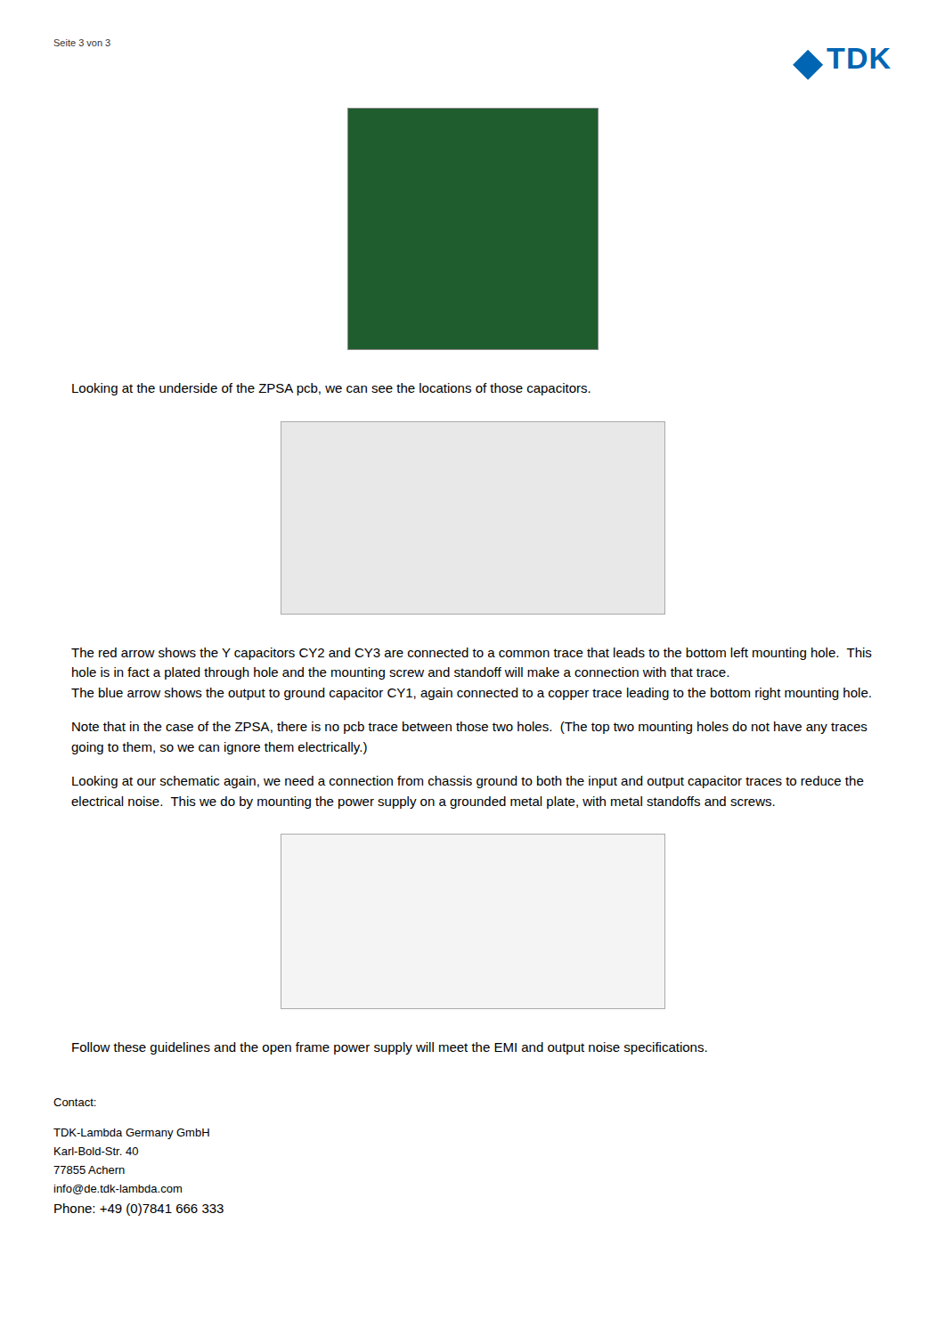Seite 3 von 3
TDK
Looking at the underside of the ZPSA pcb, we can see the locations of those capacitors.
The red arrow shows the Y capacitors CY2 and CY3 are connected to a common trace that leads to the bottom left mounting hole. This hole is in fact a plated through hole and the mounting screw and standoff will make a connection with that trace.
The blue arrow shows the output to ground capacitor CY1, again connected to a copper trace leading to the bottom right mounting hole.
Note that in the case of the ZPSA, there is no pcb trace between those two holes. (The top two mounting holes do not have any traces going to them, so we can ignore them electrically.)
Looking at our schematic again, we need a connection from chassis ground to both the input and output capacitor traces to reduce the electrical noise. This we do by mounting the power supply on a grounded metal plate, with metal standoffs and screws.
Follow these guidelines and the open frame power supply will meet the EMI and output noise specifications.
Contact:
TDK-Lambda Germany GmbH
Karl-Bold-Str. 40
77855 Achern
info@de.tdk-lambda.com
Phone: +49 (0)7841 666 333